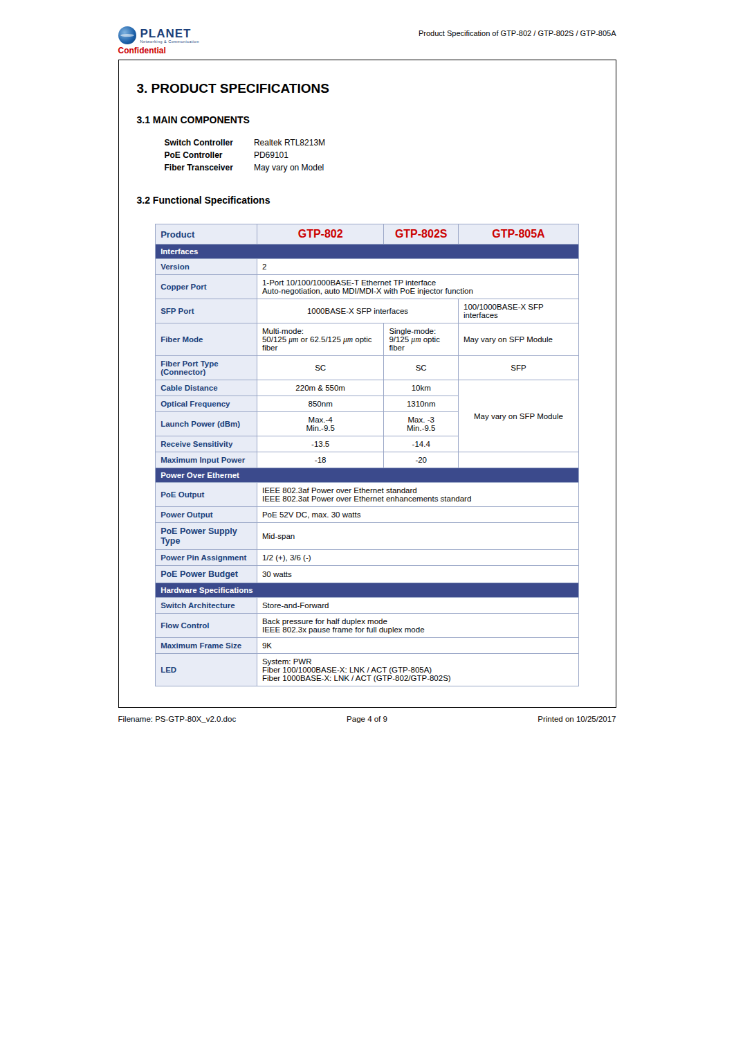PLANET
Networking & Communication
Product Specification of GTP-802 / GTP-802S / GTP-805A
Confidential
3. PRODUCT SPECIFICATIONS
3.1 MAIN COMPONENTS
| Switch Controller | Realtek RTL8213M |
| PoE Controller | PD69101 |
| Fiber Transceiver | May vary on Model |
3.2 Functional Specifications
| Product | GTP-802 | GTP-802S | GTP-805A |
| Interfaces |
| Version | 2 |
| Copper Port | 1-Port 10/100/1000BASE-T Ethernet TP interface Auto-negotiation, auto MDI/MDI-X with PoE injector function |
| SFP Port | 1000BASE-X SFP interfaces | 100/1000BASE-X SFP interfaces |
| Fiber Mode | Multi-mode: 50/125 μm or 62.5/125 μm optic fiber | Single-mode: 9/125 μm optic fiber | May vary on SFP Module |
| Fiber Port Type (Connector) | SC | SC | SFP |
| Cable Distance | 220m & 550m | 10km | May vary on SFP Module |
| Optical Frequency | 850nm | 1310nm |
| Launch Power (dBm) | Max.-4 Min.-9.5 | Max. -3 Min.-9.5 |
| Receive Sensitivity | -13.5 | -14.4 |
| Maximum Input Power | -18 | -20 | |
| Power Over Ethernet |
| PoE Output | IEEE 802.3af Power over Ethernet standard IEEE 802.3at Power over Ethernet enhancements standard |
| Power Output | PoE 52V DC, max. 30 watts |
| PoE Power Supply Type | Mid-span |
| Power Pin Assignment | 1/2 (+), 3/6 (-) |
| PoE Power Budget | 30 watts |
| Hardware Specifications |
| Switch Architecture | Store-and-Forward |
| Flow Control | Back pressure for half duplex mode IEEE 802.3x pause frame for full duplex mode |
| Maximum Frame Size | 9K |
| LED | System: PWR Fiber 100/1000BASE-X: LNK / ACT (GTP-805A) Fiber 1000BASE-X: LNK / ACT (GTP-802/GTP-802S) |
Filename: PS-GTP-80X_v2.0.doc
Page 4 of 9
Printed on 10/25/2017